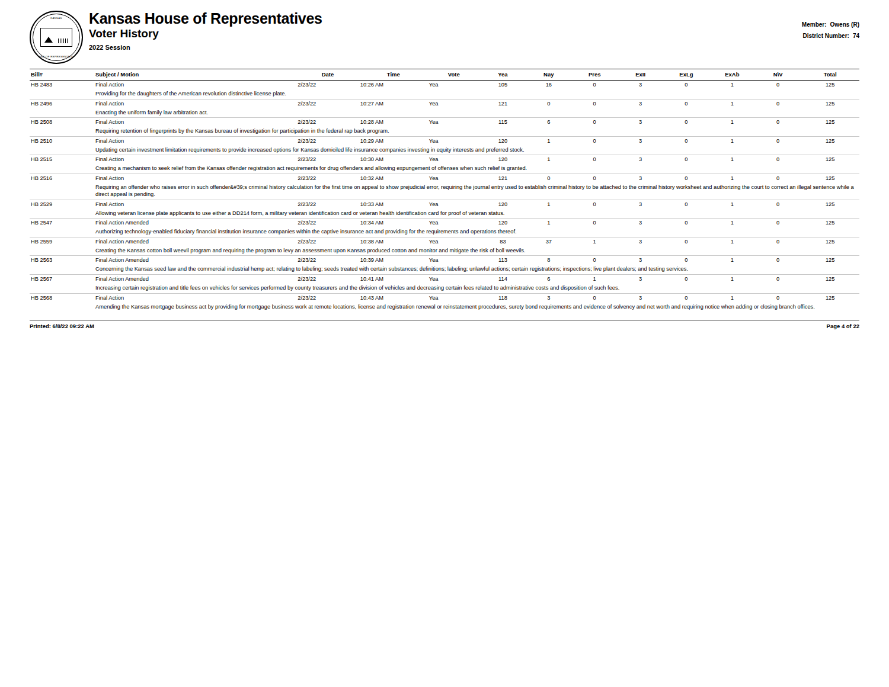KANSAS
HOUSE OF REPRESENTATIVES
Kansas House of Representatives
Voter History
2022 Session
Member: Owens (R)
District Number: 74
| Bill# | Subject / Motion | Date | Time | Vote | Yea | Nay | Pres | ExII | ExLg | ExAb | N\V | Total |
| --- | --- | --- | --- | --- | --- | --- | --- | --- | --- | --- | --- | --- |
| HB 2483 | Final Action | 2/23/22 | 10:26 AM | Yea | 105 | 16 | 0 | 3 | 0 | 1 | 0 | 125 |
| | Providing for the daughters of the American revolution distinctive license plate. |
| HB 2496 | Final Action | 2/23/22 | 10:27 AM | Yea | 121 | 0 | 0 | 3 | 0 | 1 | 0 | 125 |
| | Enacting the uniform family law arbitration act. |
| HB 2508 | Final Action | 2/23/22 | 10:28 AM | Yea | 115 | 6 | 0 | 3 | 0 | 1 | 0 | 125 |
| | Requiring retention of fingerprints by the Kansas bureau of investigation for participation in the federal rap back program. |
| HB 2510 | Final Action | 2/23/22 | 10:29 AM | Yea | 120 | 1 | 0 | 3 | 0 | 1 | 0 | 125 |
| | Updating certain investment limitation requirements to provide increased options for Kansas domiciled life insurance companies investing in equity interests and preferred stock. |
| HB 2515 | Final Action | 2/23/22 | 10:30 AM | Yea | 120 | 1 | 0 | 3 | 0 | 1 | 0 | 125 |
| | Creating a mechanism to seek relief from the Kansas offender registration act requirements for drug offenders and allowing expungement of offenses when such relief is granted. |
| HB 2516 | Final Action | 2/23/22 | 10:32 AM | Yea | 121 | 0 | 0 | 3 | 0 | 1 | 0 | 125 |
| | Requiring an offender who raises error in such offender&#39;s criminal history calculation for the first time on appeal to show prejudicial error, requiring the journal entry used to establish criminal history to be attached to the criminal history worksheet and authorizing the court to correct an illegal sentence while a direct appeal is pending. |
| HB 2529 | Final Action | 2/23/22 | 10:33 AM | Yea | 120 | 1 | 0 | 3 | 0 | 1 | 0 | 125 |
| | Allowing veteran license plate applicants to use either a DD214 form, a military veteran identification card or veteran health identification card for proof of veteran status. |
| HB 2547 | Final Action Amended | 2/23/22 | 10:34 AM | Yea | 120 | 1 | 0 | 3 | 0 | 1 | 0 | 125 |
| | Authorizing technology-enabled fiduciary financial institution insurance companies within the captive insurance act and providing for the requirements and operations thereof. |
| HB 2559 | Final Action Amended | 2/23/22 | 10:38 AM | Yea | 83 | 37 | 1 | 3 | 0 | 1 | 0 | 125 |
| | Creating the Kansas cotton boll weevil program and requiring the program to levy an assessment upon Kansas produced cotton and monitor and mitigate the risk of boll weevils. |
| HB 2563 | Final Action Amended | 2/23/22 | 10:39 AM | Yea | 113 | 8 | 0 | 3 | 0 | 1 | 0 | 125 |
| | Concerning the Kansas seed law and the commercial industrial hemp act; relating to labeling; seeds treated with certain substances; definitions; labeling; unlawful actions; certain registrations; inspections; live plant dealers; and testing services. |
| HB 2567 | Final Action Amended | 2/23/22 | 10:41 AM | Yea | 114 | 6 | 1 | 3 | 0 | 1 | 0 | 125 |
| | Increasing certain registration and title fees on vehicles for services performed by county treasurers and the division of vehicles and decreasing certain fees related to administrative costs and disposition of such fees. |
| HB 2568 | Final Action | 2/23/22 | 10:43 AM | Yea | 118 | 3 | 0 | 3 | 0 | 1 | 0 | 125 |
| | Amending the Kansas mortgage business act by providing for mortgage business work at remote locations, license and registration renewal or reinstatement procedures, surety bond requirements and evidence of solvency and net worth and requiring notice when adding or closing branch offices. |
Printed: 6/8/22 09:22 AM
Page 4 of 22